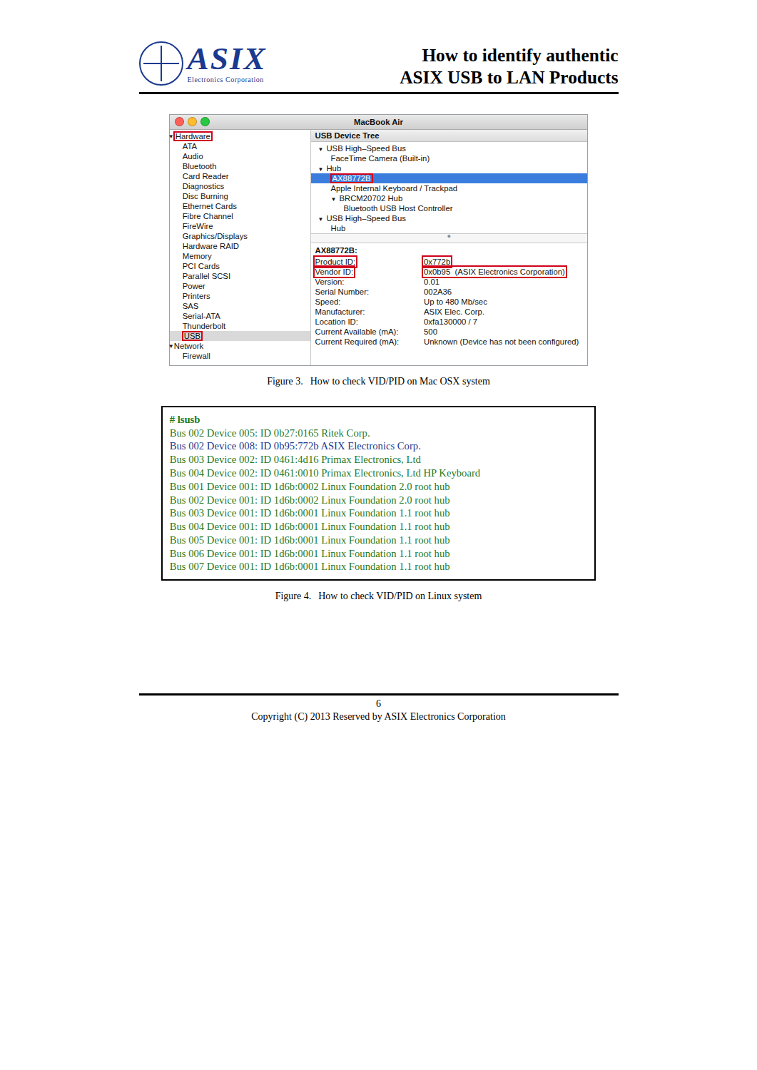ASIX
Electronics Corporation
How to identify authentic
ASIX USB to LAN Products
MacBook Air
Hardware
ATA
Audio
Bluetooth
Card Reader
Diagnostics
Disc Burning
Ethernet Cards
Fibre Channel
FireWire
Graphics/Displays
Hardware RAID
Memory
PCI Cards
Parallel SCSI
Power
Printers
SAS
Serial-ATA
Thunderbolt
USB
Network
Firewall
USB Device Tree
USB High–Speed Bus
FaceTime Camera (Built-in)
Hub
AX88772B
Apple Internal Keyboard / Trackpad
BRCM20702 Hub
Bluetooth USB Host Controller
USB High–Speed Bus
Hub
AX88772B:
| Product ID: | 0x772b |
| Vendor ID: | 0x0b95 (ASIX Electronics Corporation) |
| Version: | 0.01 |
| Serial Number: | 002A36 |
| Speed: | Up to 480 Mb/sec |
| Manufacturer: | ASIX Elec. Corp. |
| Location ID: | 0xfa130000 / 7 |
| Current Available (mA): | 500 |
| Current Required (mA): | Unknown (Device has not been configured) |
Figure 3. How to check VID/PID on Mac OSX system
# lsusb
Bus 002 Device 005: ID 0b27:0165 Ritek Corp.
Bus 002 Device 008: ID 0b95:772b ASIX Electronics Corp.
Bus 003 Device 002: ID 0461:4d16 Primax Electronics, Ltd
Bus 004 Device 002: ID 0461:0010 Primax Electronics, Ltd HP Keyboard
Bus 001 Device 001: ID 1d6b:0002 Linux Foundation 2.0 root hub
Bus 002 Device 001: ID 1d6b:0002 Linux Foundation 2.0 root hub
Bus 003 Device 001: ID 1d6b:0001 Linux Foundation 1.1 root hub
Bus 004 Device 001: ID 1d6b:0001 Linux Foundation 1.1 root hub
Bus 005 Device 001: ID 1d6b:0001 Linux Foundation 1.1 root hub
Bus 006 Device 001: ID 1d6b:0001 Linux Foundation 1.1 root hub
Bus 007 Device 001: ID 1d6b:0001 Linux Foundation 1.1 root hub
Figure 4. How to check VID/PID on Linux system
6
Copyright (C) 2013 Reserved by ASIX Electronics Corporation